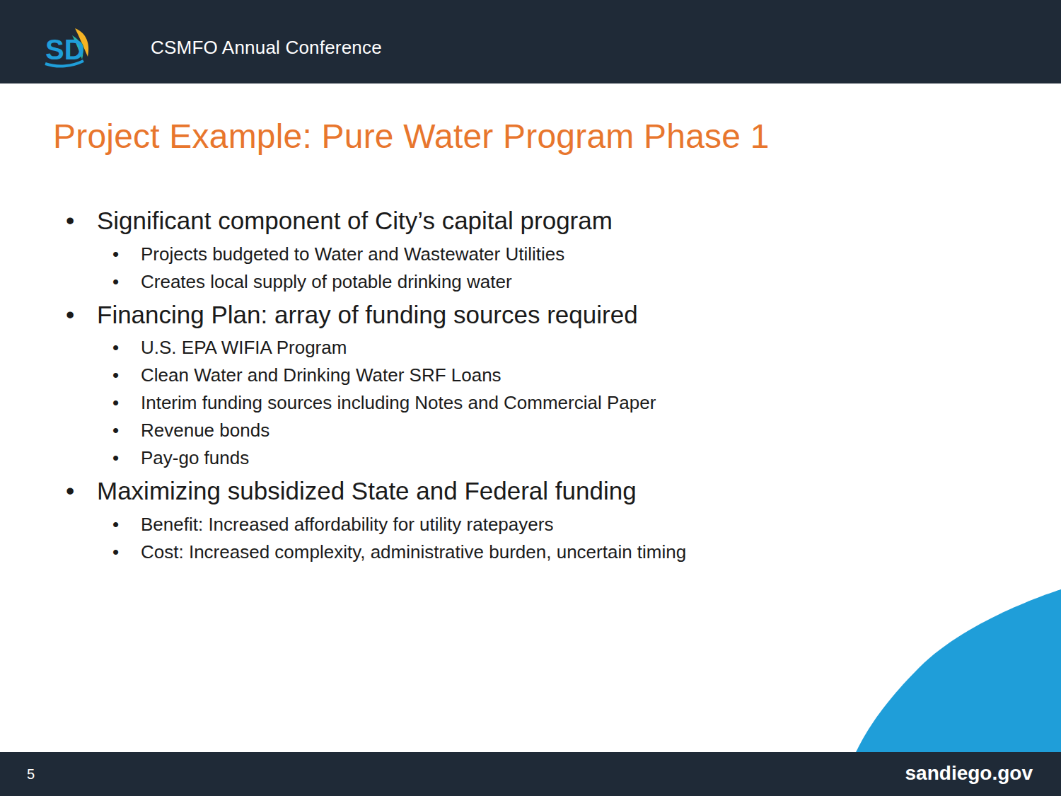SD
CSMFO Annual Conference
Project Example: Pure Water Program Phase 1
•Significant component of City’s capital program
•Projects budgeted to Water and Wastewater Utilities
•Creates local supply of potable drinking water
•Financing Plan: array of funding sources required
•U.S. EPA WIFIA Program
•Clean Water and Drinking Water SRF Loans
•Interim funding sources including Notes and Commercial Paper
•Revenue bonds
•Pay-go funds
•Maximizing subsidized State and Federal funding
•Benefit: Increased affordability for utility ratepayers
•Cost: Increased complexity, administrative burden, uncertain timing
5
sandiego.gov